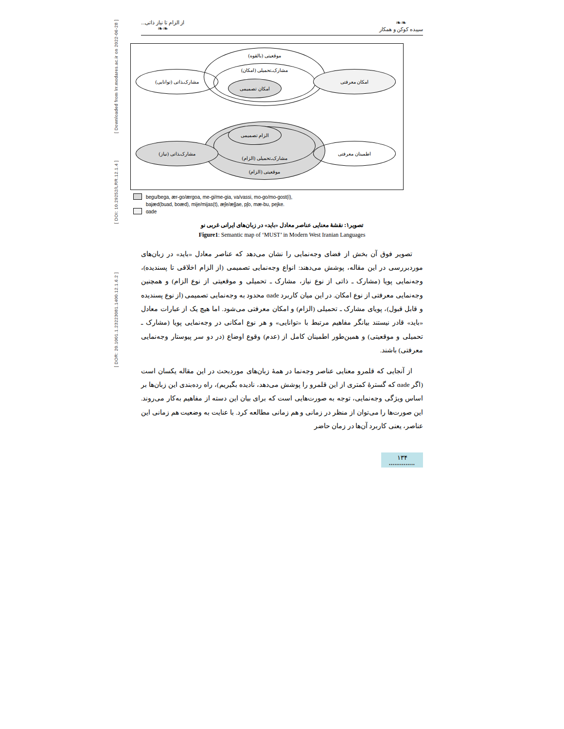[ Downloaded from lrr.modares.ac.ir on 2022-06-28 ] [ DOI: 10.29252/LRR.12.1.4 ] [ DOR: 20.1001.1.23223081.1400.12.1.6.2 ]
❧❧سپیده کوکن و همکار
از الزام تا نیاز ذاتی...❧❧
موقعیتی (بالقوه)
مشارک‌ـ‌تحمیلی (امکان)
امکان تصمیمی
مشارک‌ـ‌ذاتی (توانایی)
امکان معرفتی
موقعیتی (الزام)
مشارک‌ـ‌تحمیلی (الزام)
الزام تصمیمی
مشارک‌ـ‌ذاتی (نیاز)
اطمینان معرفتی
| | begu/bega, ær-go/ærgoa, me-gi/me-gia, va/vassi, mo-go/mo-gost(i), |
| | bajæd(buad, boæd), mije/mijas(t), æʃe/æʃjae, pʃo, mæ-bu, pejke. |
| | ɑade |
تصویر۱: نقشهٔ معنایی عناصر معادل «باید» در زبان‌های ایرانی غربی نو
Figure1: Semantic map of ‘MUST’ in Modern West Iranian Languages
تصویر فوق آن بخش از فضای وجه‌نمایی را نشان می‌دهد که عناصر معادل «باید» در زبان‌های موردبررسی در این مقاله، پوشش می‌دهند: انواع وجه‌نمایی تصمیمی (از الزام اخلاقی تا پسندیده)، وجه‌نمایی پویا (مشارک ـ ذاتی از نوع نیاز، مشارک ـ تحمیلی و موقعیتی از نوع الزام) و همچنین وجه‌نمایی معرفتی از نوع امکان. در این میان کاربرد ɑade محدود به وجه‌نمایی تصمیمی (از نوع پسندیده و قابل قبول)، پویای مشارک ـ تحمیلی (الزام) و امکان معرفتی می‌شود. اما هیچ یک از عبارات معادل «باید» قادر نیستند بیانگر مفاهیم مرتبط با «توانایی» و هر نوع امکانی در وجه‌نمایی پویا (مشارک ـ تحمیلی و موقعیتی) و همین‌طور اطمینان کامل از (عدم) وقوع اوضاع (در دو سر پیوستار وجه‌نمایی معرفتی) باشند.
از آنجایی که قلمرو معنایی عناصر وجه‌نما در همهٔ زبان‌های موردبحث در این مقاله یکسان است (اگر ɑade که گسترهٔ کمتری از این قلمرو را پوشش می‌دهد، نادیده بگیریم)، راه رده‌بندی این زبان‌ها بر اساس ویژگی وجه‌نمایی، توجه به صورت‌هایی است که برای بیان این دسته از مفاهیم به‌کار می‌روند. این صورت‌ها را می‌توان از منظر در زمانی و هم زمانی مطالعه کرد. با عنایت به وضعیت هم زمانی این عناصر، یعنی کاربرد آن‌ها در زمان حاضر
۱۳۴▪▪▪▪▪▪▪▪▪▪▪▪▪▪